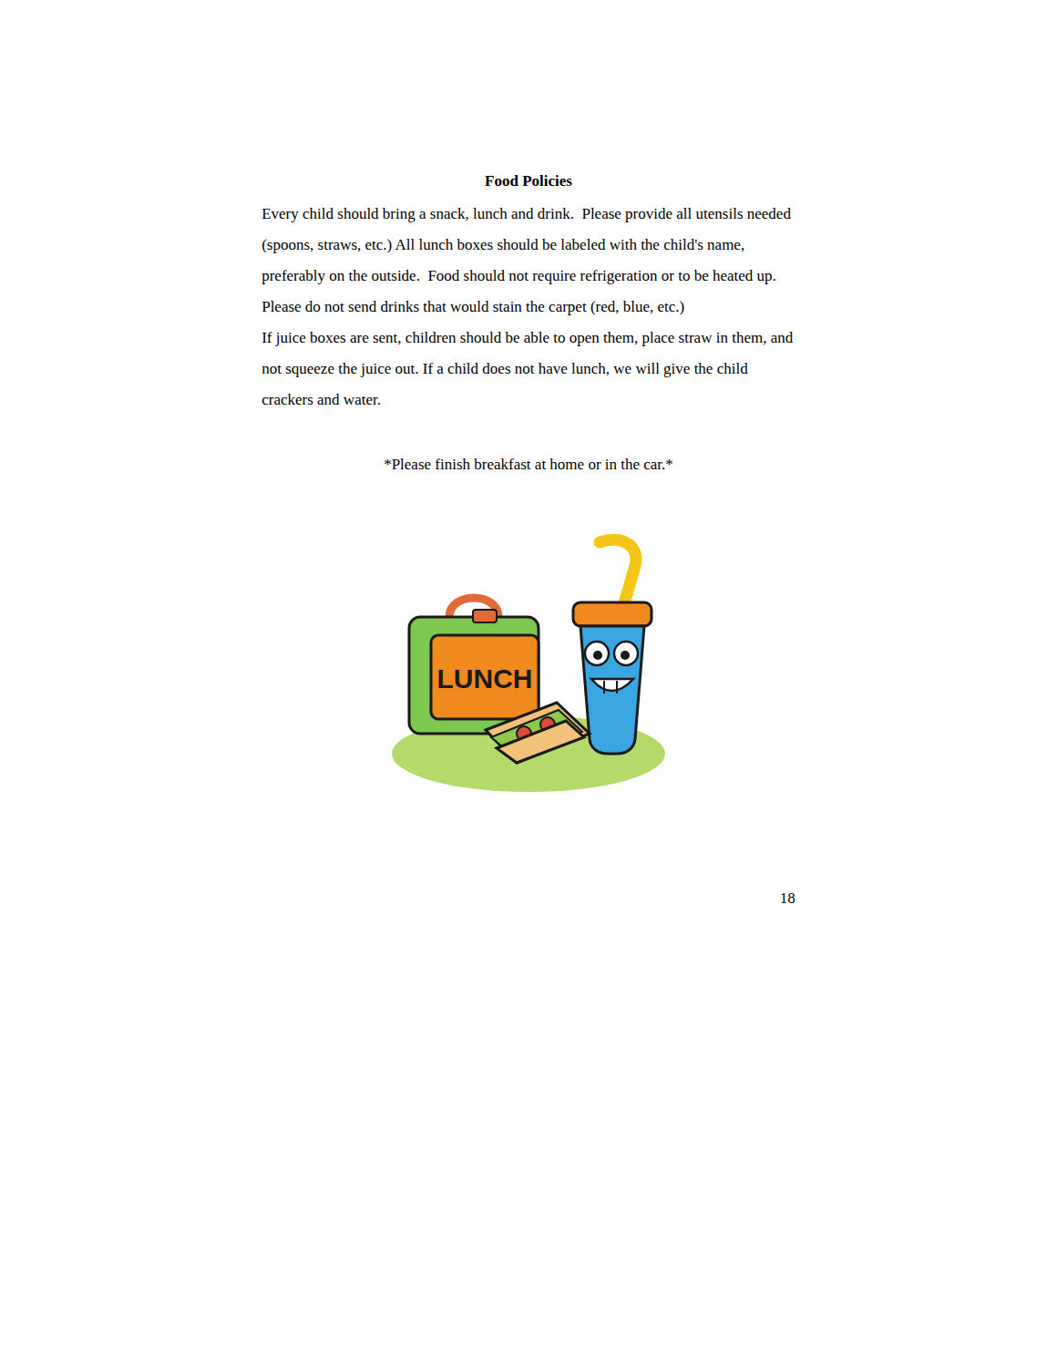Food Policies
Every child should bring a snack, lunch and drink. Please provide all utensils needed (spoons, straws, etc.) All lunch boxes should be labeled with the child's name, preferably on the outside. Food should not require refrigeration or to be heated up.
Please do not send drinks that would stain the carpet (red, blue, etc.)
If juice boxes are sent, children should be able to open them, place straw in them, and not squeeze the juice out. If a child does not have lunch, we will give the child crackers and water.
*Please finish breakfast at home or in the car.*
LUNCH
18